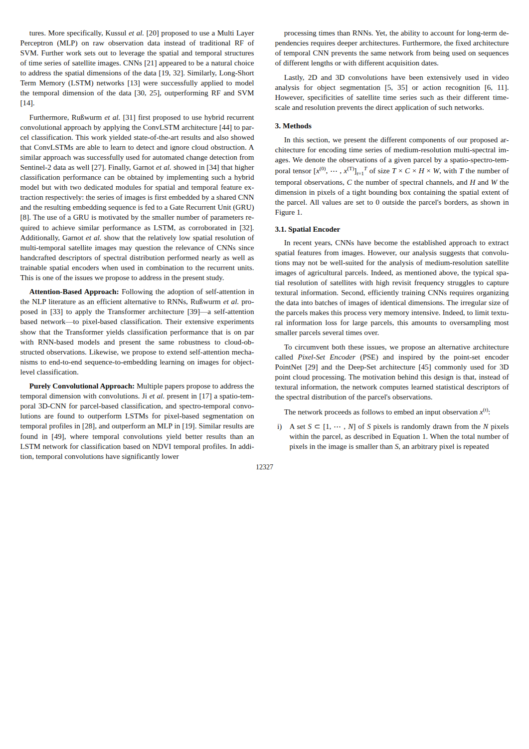tures. More specifically, Kussul et al. [20] proposed to use a Multi Layer Perceptron (MLP) on raw observation data instead of traditional RF of SVM. Further work sets out to leverage the spatial and temporal structures of time series of satellite images. CNNs [21] appeared to be a natural choice to address the spatial dimensions of the data [19, 32]. Similarly, Long-Short Term Memory (LSTM) networks [13] were successfully applied to model the temporal dimension of the data [30, 25], outperforming RF and SVM [14].
Furthermore, Rußwurm et al. [31] first proposed to use hybrid recurrent convolutional approach by applying the ConvLSTM architecture [44] to parcel classification. This work yielded state-of-the-art results and also showed that ConvLSTMs are able to learn to detect and ignore cloud obstruction. A similar approach was successfully used for automated change detection from Sentinel-2 data as well [27]. Finally, Garnot et al. showed in [34] that higher classification performance can be obtained by implementing such a hybrid model but with two dedicated modules for spatial and temporal feature extraction respectively: the series of images is first embedded by a shared CNN and the resulting embedding sequence is fed to a Gate Recurrent Unit (GRU) [8]. The use of a GRU is motivated by the smaller number of parameters required to achieve similar performance as LSTM, as corroborated in [32]. Additionally, Garnot et al. show that the relatively low spatial resolution of multi-temporal satellite images may question the relevance of CNNs since handcrafted descriptors of spectral distribution performed nearly as well as trainable spatial encoders when used in combination to the recurrent units. This is one of the issues we propose to address in the present study.
Attention-Based Approach: Following the adoption of self-attention in the NLP literature as an efficient alternative to RNNs, Rußwurm et al. proposed in [33] to apply the Transformer architecture [39]—a self-attention based network—to pixel-based classification. Their extensive experiments show that the Transformer yields classification performance that is on par with RNN-based models and present the same robustness to cloud-obstructed observations. Likewise, we propose to extend self-attention mechanisms to end-to-end sequence-to-embedding learning on images for object-level classification.
Purely Convolutional Approach: Multiple papers propose to address the temporal dimension with convolutions. Ji et al. present in [17] a spatio-temporal 3D-CNN for parcel-based classification, and spectro-temporal convolutions are found to outperform LSTMs for pixel-based segmentation on temporal profiles in [28], and outperform an MLP in [19]. Similar results are found in [49], where temporal convolutions yield better results than an LSTM network for classification based on NDVI temporal profiles. In addition, temporal convolutions have significantly lower
processing times than RNNs. Yet, the ability to account for long-term dependencies requires deeper architectures. Furthermore, the fixed architecture of temporal CNN prevents the same network from being used on sequences of different lengths or with different acquisition dates.
Lastly, 2D and 3D convolutions have been extensively used in video analysis for object segmentation [5, 35] or action recognition [6, 11]. However, specificities of satellite time series such as their different time-scale and resolution prevents the direct application of such networks.
3. Methods
In this section, we present the different components of our proposed architecture for encoding time series of medium-resolution multi-spectral images. We denote the observations of a given parcel by a spatio-spectro-temporal tensor [x(0), ⋯ , x(T)]t=1T of size T × C × H × W, with T the number of temporal observations, C the number of spectral channels, and H and W the dimension in pixels of a tight bounding box containing the spatial extent of the parcel. All values are set to 0 outside the parcel's borders, as shown in Figure 1.
3.1. Spatial Encoder
In recent years, CNNs have become the established approach to extract spatial features from images. However, our analysis suggests that convolutions may not be well-suited for the analysis of medium-resolution satellite images of agricultural parcels. Indeed, as mentioned above, the typical spatial resolution of satellites with high revisit frequency struggles to capture textural information. Second, efficiently training CNNs requires organizing the data into batches of images of identical dimensions. The irregular size of the parcels makes this process very memory intensive. Indeed, to limit textural information loss for large parcels, this amounts to oversampling most smaller parcels several times over.
To circumvent both these issues, we propose an alternative architecture called Pixel-Set Encoder (PSE) and inspired by the point-set encoder PointNet [29] and the Deep-Set architecture [45] commonly used for 3D point cloud processing. The motivation behind this design is that, instead of textural information, the network computes learned statistical descriptors of the spectral distribution of the parcel's observations.
The network proceeds as follows to embed an input observation x(t):
A set S ⊂ [1, ⋯ , N] of S pixels is randomly drawn from the N pixels within the parcel, as described in Equation 1. When the total number of pixels in the image is smaller than S, an arbitrary pixel is repeated
12327